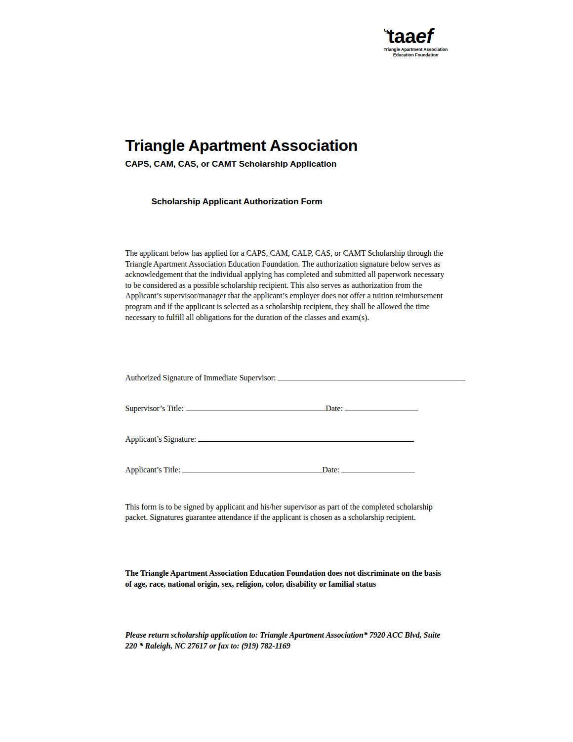⤷taaef
Triangle Apartment Association
Education Foundation
Triangle Apartment Association
CAPS, CAM, CAS, or CAMT Scholarship Application
Scholarship Applicant Authorization Form
The applicant below has applied for a CAPS, CAM, CALP, CAS, or CAMT Scholarship through the Triangle Apartment Association Education Foundation. The authorization signature below serves as acknowledgement that the individual applying has completed and submitted all paperwork necessary to be considered as a possible scholarship recipient. This also serves as authorization from the Applicant’s supervisor/manager that the applicant’s employer does not offer a tuition reimbursement program and if the applicant is selected as a scholarship recipient, they shall be allowed the time necessary to fulfill all obligations for the duration of the classes and exam(s).
Authorized Signature of Immediate Supervisor:
Supervisor’s Title: Date:
Applicant’s Signature:
Applicant’s Title: Date:
This form is to be signed by applicant and his/her supervisor as part of the completed scholarship packet. Signatures guarantee attendance if the applicant is chosen as a scholarship recipient.
The Triangle Apartment Association Education Foundation does not discriminate on the basis of age, race, national origin, sex, religion, color, disability or familial status
Please return scholarship application to: Triangle Apartment Association* 7920 ACC Blvd, Suite 220 * Raleigh, NC 27617 or fax to: (919) 782-1169